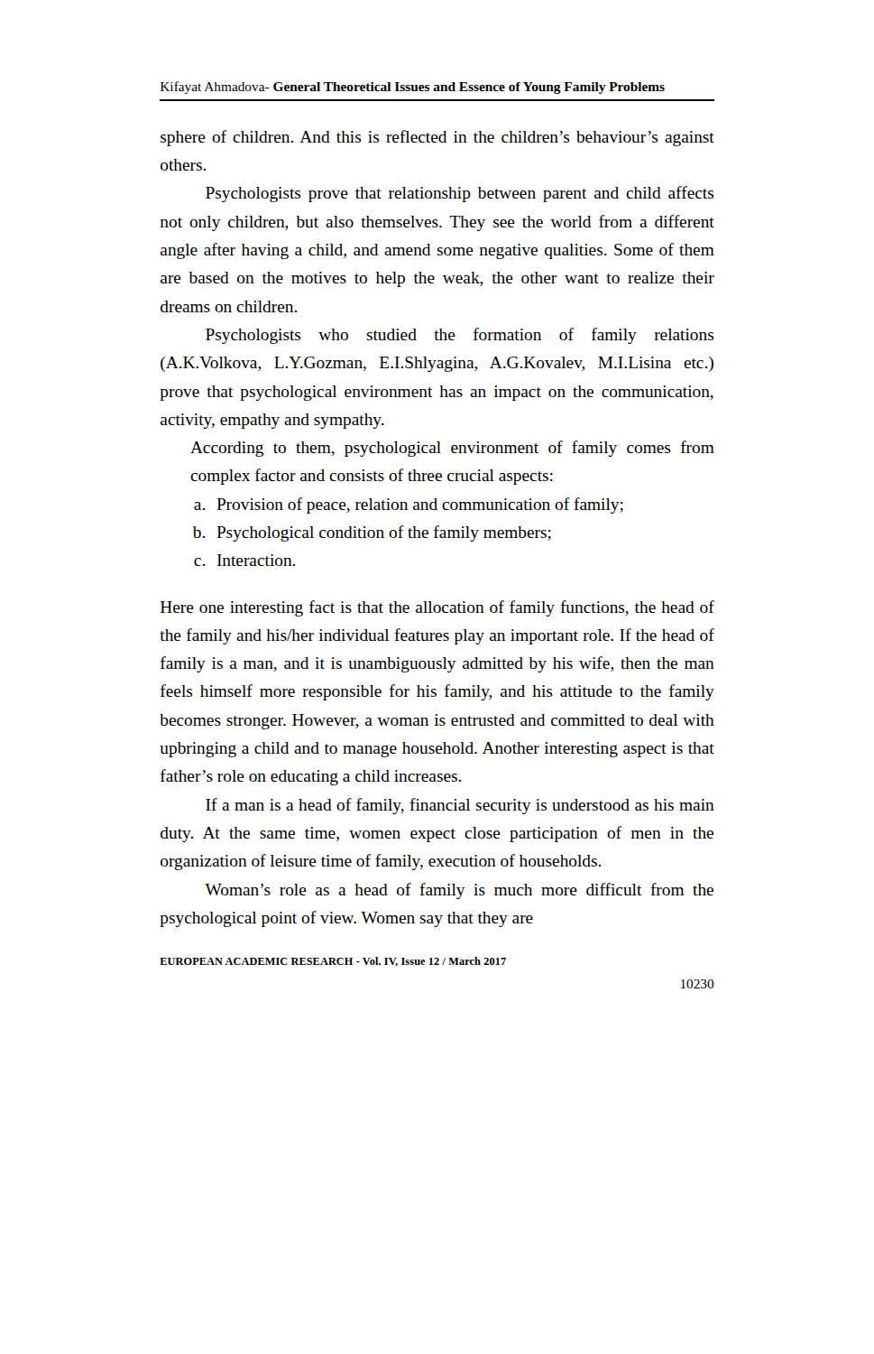Kifayat Ahmadova- General Theoretical Issues and Essence of Young Family Problems
sphere of children. And this is reflected in the children’s behaviour’s against others.
Psychologists prove that relationship between parent and child affects not only children, but also themselves. They see the world from a different angle after having a child, and amend some negative qualities. Some of them are based on the motives to help the weak, the other want to realize their dreams on children.
Psychologists who studied the formation of family relations (A.K.Volkova, L.Y.Gozman, E.I.Shlyagina, A.G.Kovalev, M.I.Lisina etc.) prove that psychological environment has an impact on the communication, activity, empathy and sympathy.
According to them, psychological environment of family comes from complex factor and consists of three crucial aspects:
Provision of peace, relation and communication of family;
Psychological condition of the family members;
Interaction.
Here one interesting fact is that the allocation of family functions, the head of the family and his/her individual features play an important role. If the head of family is a man, and it is unambiguously admitted by his wife, then the man feels himself more responsible for his family, and his attitude to the family becomes stronger. However, a woman is entrusted and committed to deal with upbringing a child and to manage household. Another interesting aspect is that father’s role on educating a child increases.
If a man is a head of family, financial security is understood as his main duty. At the same time, women expect close participation of men in the organization of leisure time of family, execution of households.
Woman’s role as a head of family is much more difficult from the psychological point of view. Women say that they are
EUROPEAN ACADEMIC RESEARCH - Vol. IV, Issue 12 / March 2017
10230